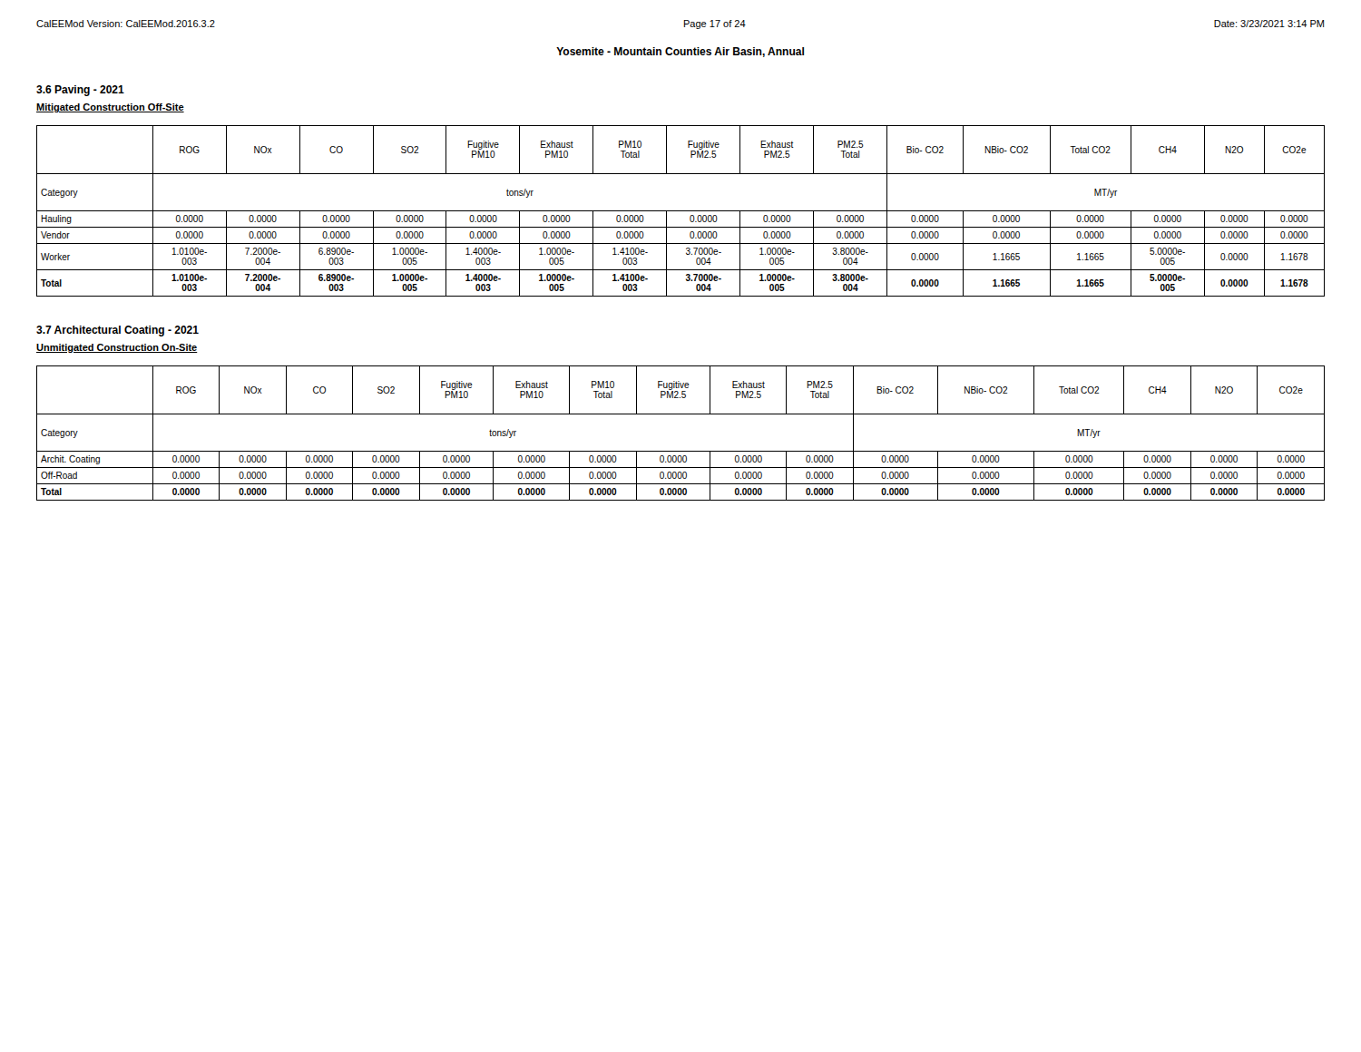CalEEMod Version: CalEEMod.2016.3.2
Page 17 of 24
Date: 3/23/2021 3:14 PM
Yosemite - Mountain Counties Air Basin, Annual
3.6 Paving - 2021
Mitigated Construction Off-Site
| | ROG | NOx | CO | SO2 | Fugitive PM10 | Exhaust PM10 | PM10 Total | Fugitive PM2.5 | Exhaust PM2.5 | PM2.5 Total | Bio- CO2 | NBio- CO2 | Total CO2 | CH4 | N2O | CO2e |
| --- | --- | --- | --- | --- | --- | --- | --- | --- | --- | --- | --- | --- | --- | --- | --- | --- |
| Category | tons/yr | MT/yr |
| Hauling | 0.0000 | 0.0000 | 0.0000 | 0.0000 | 0.0000 | 0.0000 | 0.0000 | 0.0000 | 0.0000 | 0.0000 | 0.0000 | 0.0000 | 0.0000 | 0.0000 | 0.0000 | 0.0000 |
| Vendor | 0.0000 | 0.0000 | 0.0000 | 0.0000 | 0.0000 | 0.0000 | 0.0000 | 0.0000 | 0.0000 | 0.0000 | 0.0000 | 0.0000 | 0.0000 | 0.0000 | 0.0000 | 0.0000 |
| Worker | 1.0100e- 003 | 7.2000e- 004 | 6.8900e- 003 | 1.0000e- 005 | 1.4000e- 003 | 1.0000e- 005 | 1.4100e- 003 | 3.7000e- 004 | 1.0000e- 005 | 3.8000e- 004 | 0.0000 | 1.1665 | 1.1665 | 5.0000e- 005 | 0.0000 | 1.1678 |
| Total | 1.0100e- 003 | 7.2000e- 004 | 6.8900e- 003 | 1.0000e- 005 | 1.4000e- 003 | 1.0000e- 005 | 1.4100e- 003 | 3.7000e- 004 | 1.0000e- 005 | 3.8000e- 004 | 0.0000 | 1.1665 | 1.1665 | 5.0000e- 005 | 0.0000 | 1.1678 |
3.7 Architectural Coating - 2021
Unmitigated Construction On-Site
| | ROG | NOx | CO | SO2 | Fugitive PM10 | Exhaust PM10 | PM10 Total | Fugitive PM2.5 | Exhaust PM2.5 | PM2.5 Total | Bio- CO2 | NBio- CO2 | Total CO2 | CH4 | N2O | CO2e |
| --- | --- | --- | --- | --- | --- | --- | --- | --- | --- | --- | --- | --- | --- | --- | --- | --- |
| Category | tons/yr | MT/yr |
| Archit. Coating | 0.0000 | 0.0000 | 0.0000 | 0.0000 | 0.0000 | 0.0000 | 0.0000 | 0.0000 | 0.0000 | 0.0000 | 0.0000 | 0.0000 | 0.0000 | 0.0000 | 0.0000 | 0.0000 |
| Off-Road | 0.0000 | 0.0000 | 0.0000 | 0.0000 | 0.0000 | 0.0000 | 0.0000 | 0.0000 | 0.0000 | 0.0000 | 0.0000 | 0.0000 | 0.0000 | 0.0000 | 0.0000 | 0.0000 |
| Total | 0.0000 | 0.0000 | 0.0000 | 0.0000 | 0.0000 | 0.0000 | 0.0000 | 0.0000 | 0.0000 | 0.0000 | 0.0000 | 0.0000 | 0.0000 | 0.0000 | 0.0000 | 0.0000 |